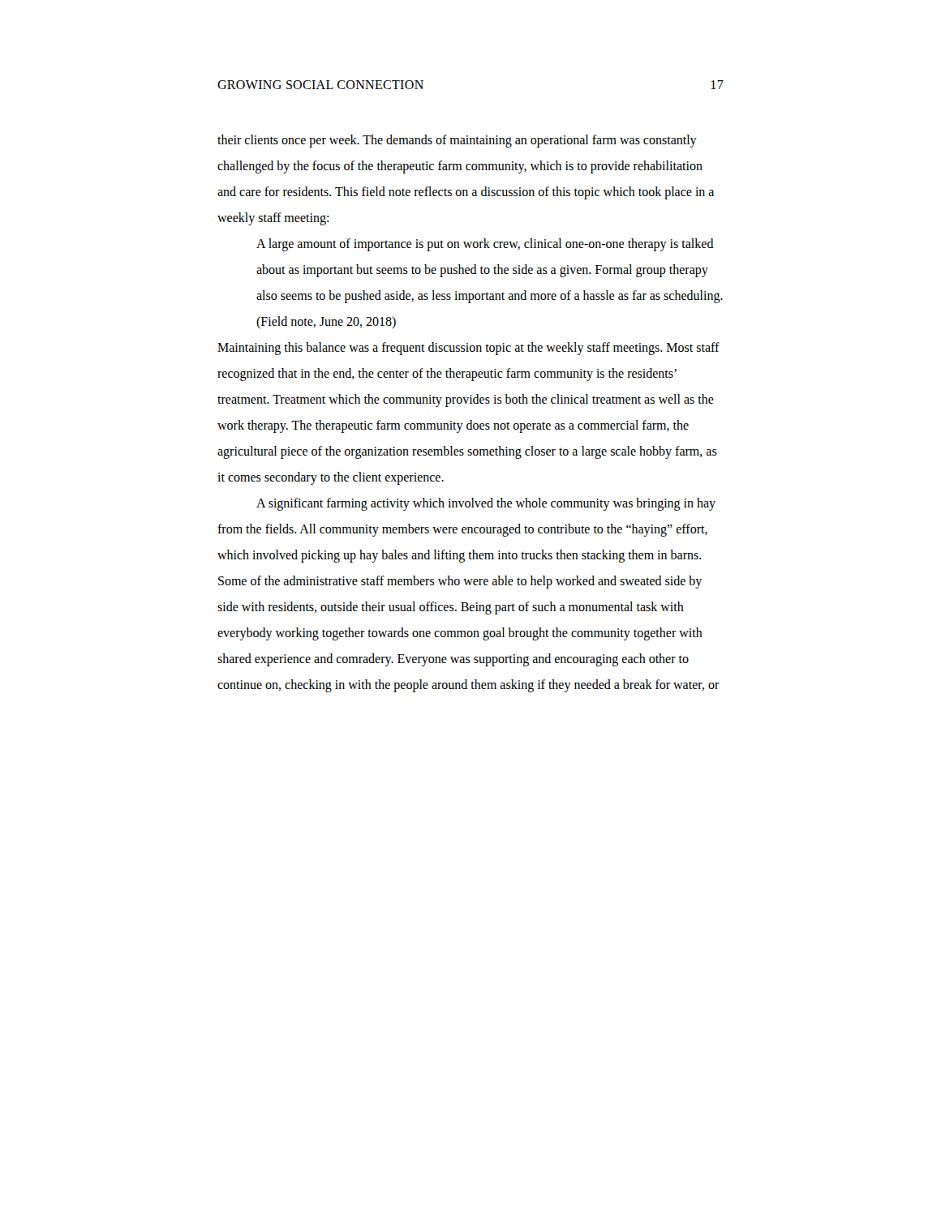Growing Social Connection 17
their clients once per week. The demands of maintaining an operational farm was constantly challenged by the focus of the therapeutic farm community, which is to provide rehabilitation and care for residents. This field note reflects on a discussion of this topic which took place in a weekly staff meeting:
A large amount of importance is put on work crew, clinical one-on-one therapy is talked about as important but seems to be pushed to the side as a given. Formal group therapy also seems to be pushed aside, as less important and more of a hassle as far as scheduling. (Field note, June 20, 2018)
Maintaining this balance was a frequent discussion topic at the weekly staff meetings. Most staff recognized that in the end, the center of the therapeutic farm community is the residents’ treatment. Treatment which the community provides is both the clinical treatment as well as the work therapy. The therapeutic farm community does not operate as a commercial farm, the agricultural piece of the organization resembles something closer to a large scale hobby farm, as it comes secondary to the client experience.
A significant farming activity which involved the whole community was bringing in hay from the fields. All community members were encouraged to contribute to the “haying” effort, which involved picking up hay bales and lifting them into trucks then stacking them in barns. Some of the administrative staff members who were able to help worked and sweated side by side with residents, outside their usual offices. Being part of such a monumental task with everybody working together towards one common goal brought the community together with shared experience and comradery. Everyone was supporting and encouraging each other to continue on, checking in with the people around them asking if they needed a break for water, or